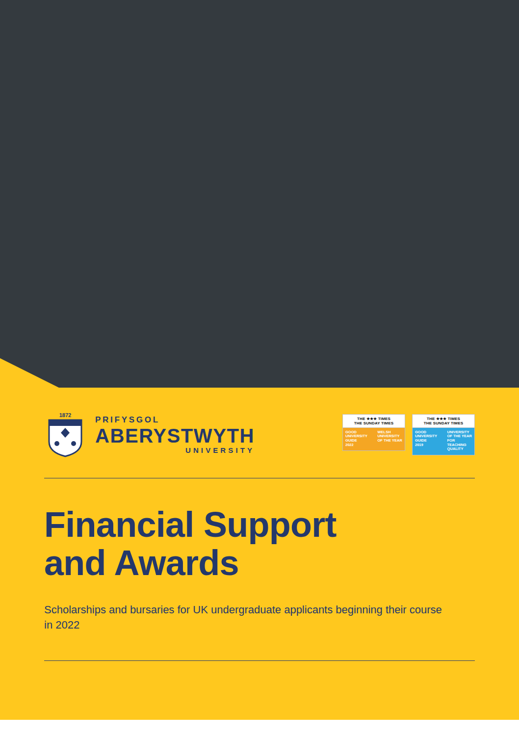1872
PRIFYSGOL
ABERYSTWYTH
UNIVERSITY
THE ★★★ TIMES THE SUNDAY TIMES
GOOD
UNIVERSITY
GUIDE
2022
WELSH
UNIVERSITY
OF THE YEAR
THE ★★★ TIMES THE SUNDAY TIMES
GOOD
UNIVERSITY
GUIDE
2019
UNIVERSITY
OF THE YEAR
FOR TEACHING
QUALITY
Financial Support
and Awards
Scholarships and bursaries for UK undergraduate applicants beginning their course in 2022